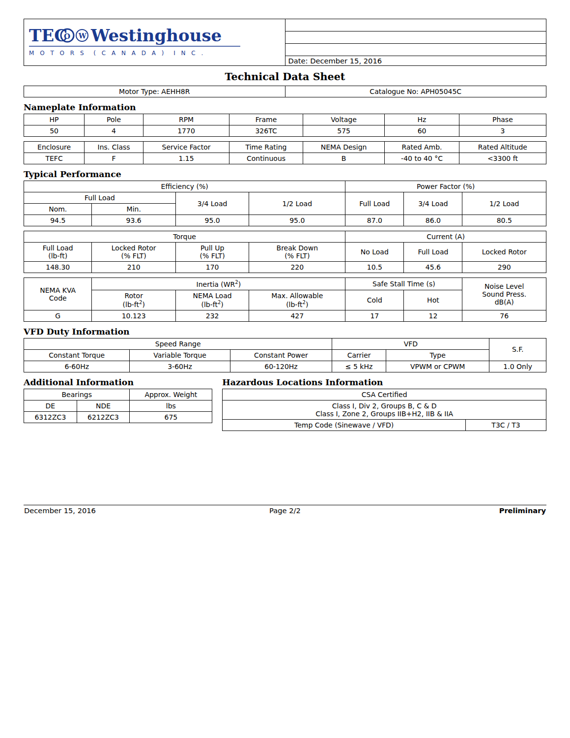| TEC O W Westinghouse M O T O R S ( C A N A D A ) I N C . | |
| Date: December 15, 2016 |
Technical Data Sheet
| Motor Type: AEHH8R | Catalogue No: APH05045C |
Nameplate Information
| HP | Pole | RPM | Frame | Voltage | Hz | Phase |
| 50 | 4 | 1770 | 326TC | 575 | 60 | 3 |
| Enclosure | Ins. Class | Service Factor | Time Rating | NEMA Design | Rated Amb. | Rated Altitude |
| TEFC | F | 1.15 | Continuous | B | -40 to 40 °C | <3300 ft |
Typical Performance
| Efficiency (%) | Power Factor (%) |
| Full Load | 3/4 Load | 1/2 Load | Full Load | 3/4 Load | 1/2 Load |
| Nom. | Min. |
| 94.5 | 93.6 | 95.0 | 95.0 | 87.0 | 86.0 | 80.5 |
| Torque | Current (A) |
| Full Load (lb-ft) | Locked Rotor (% FLT) | Pull Up (% FLT) | Break Down (% FLT) | No Load | Full Load | Locked Rotor |
| 148.30 | 210 | 170 | 220 | 10.5 | 45.6 | 290 |
| NEMA KVA Code | Inertia (WR 2 ) | Safe Stall Time (s) | Noise Level Sound Press. dB(A) |
| Rotor (lb-ft 2 ) | NEMA Load (lb-ft 2 ) | Max. Allowable (lb-ft 2 ) | Cold | Hot |
| G | 10.123 | 232 | 427 | 17 | 12 | 76 |
VFD Duty Information
| Speed Range | VFD | S.F. |
| Constant Torque | Variable Torque | Constant Power | Carrier | Type |
| 6-60Hz | 3-60Hz | 60-120Hz | ≤ 5 kHz | VPWM or CPWM | 1.0 Only |
| Additional Information / Bearings / Approx. Weight / / DE / NDE / lbs / / 6312ZC3 / 6212ZC3 / 675 / | Hazardous Locations Information / CSA Certified / / Class I, Div 2, Groups B, C & D Class I, Zone 2, Groups IIB+H2, IIB & IIA / / Temp Code (Sinewave / VFD) / T3C / T3 / |
| December 15, 2016 | Page 2/2 | Preliminary |